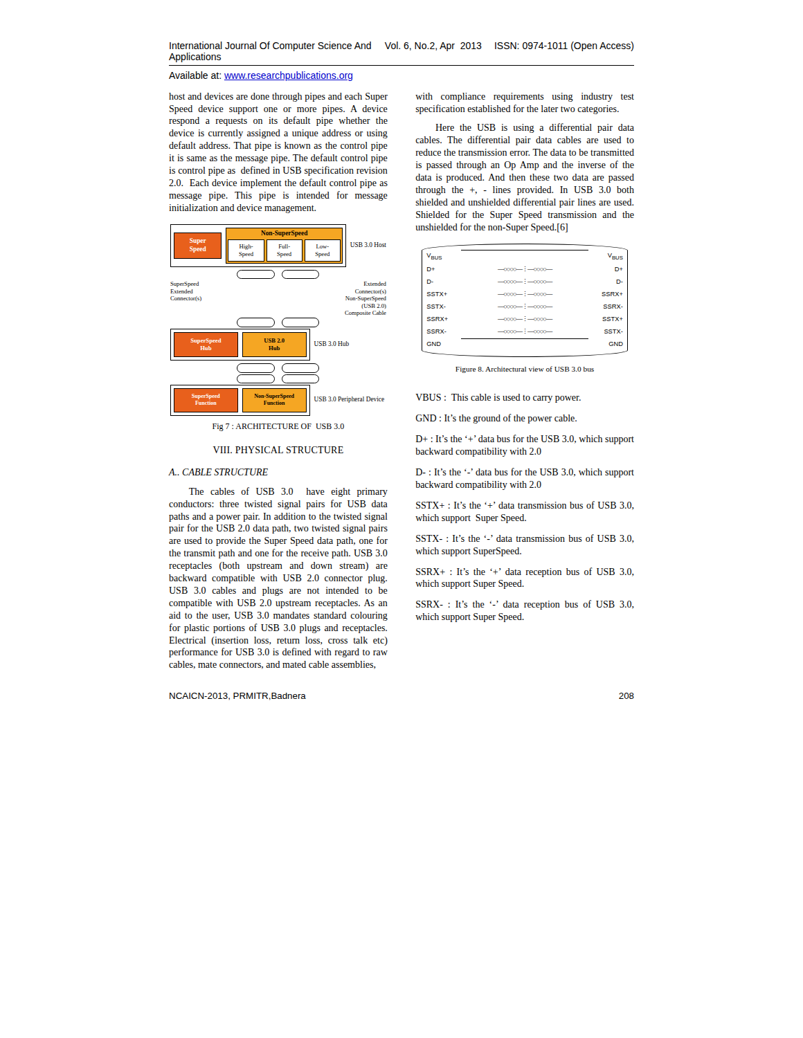International Journal Of Computer Science And Applications
Vol. 6, No.2, Apr 2013
ISSN: 0974-1011 (Open Access)
Available at: www.researchpublications.org
host and devices are done through pipes and each Super Speed device support one or more pipes. A device respond a requests on its default pipe whether the device is currently assigned a unique address or using default address. That pipe is known as the control pipe it is same as the message pipe. The default control pipe is control pipe as defined in USB specification revision 2.0. Each device implement the default control pipe as message pipe. This pipe is intended for message initialization and device management.
Super
Speed
Non-SuperSpeed
High-
Speed
Full-
Speed
Low-
Speed
USB 3.0 Host
SuperSpeed
Extended
Connector(s)
Extended
Connector(s)
Non-SuperSpeed
(USB 2.0)
Composite Cable
SuperSpeed
Hub
USB 2.0
Hub
USB 3.0 Hub
SuperSpeed
Function
Non-SuperSpeed
Function
USB 3.0 Peripheral Device
Fig 7 : ARCHITECTURE OF USB 3.0
VIII. PHYSICAL STRUCTURE
A.. CABLE STRUCTURE
The cables of USB 3.0 have eight primary conductors: three twisted signal pairs for USB data paths and a power pair. In addition to the twisted signal pair for the USB 2.0 data path, two twisted signal pairs are used to provide the Super Speed data path, one for the transmit path and one for the receive path. USB 3.0 receptacles (both upstream and down stream) are backward compatible with USB 2.0 connector plug. USB 3.0 cables and plugs are not intended to be compatible with USB 2.0 upstream receptacles. As an aid to the user, USB 3.0 mandates standard colouring for plastic portions of USB 3.0 plugs and receptacles. Electrical (insertion loss, return loss, cross talk etc) performance for USB 3.0 is defined with regard to raw cables, mate connectors, and mated cable assemblies,
with compliance requirements using industry test specification established for the later two categories.
Here the USB is using a differential pair data cables. The differential pair data cables are used to reduce the transmission error. The data to be transmitted is passed through an Op Amp and the inverse of the data is produced. And then these two data are passed through the +, - lines provided. In USB 3.0 both shielded and unshielded differential pair lines are used. Shielded for the Super Speed transmission and the unshielded for the non-Super Speed.[6]
| V BUS | | V BUS |
| D+ | —○○○○—⋮—○○○○— | D+ |
| D- | —○○○○—⋮—○○○○— | D- |
| SSTX+ | —○○○○—⋮—○○○○— | SSRX+ |
| SSTX- | —○○○○—⋮—○○○○— | SSRX- |
| SSRX+ | —○○○○—⋮—○○○○— | SSTX+ |
| SSRX- | —○○○○—⋮—○○○○— | SSTX- |
| GND | | GND |
Figure 8. Architectural view of USB 3.0 bus
VBUS : This cable is used to carry power.
GND : It’s the ground of the power cable.
D+ : It’s the ‘+’ data bus for the USB 3.0, which support backward compatibility with 2.0
D- : It’s the ‘-’ data bus for the USB 3.0, which support backward compatibility with 2.0
SSTX+ : It’s the ‘+’ data transmission bus of USB 3.0, which support Super Speed.
SSTX- : It’s the ‘-’ data transmission bus of USB 3.0, which support SuperSpeed.
SSRX+ : It’s the ‘+’ data reception bus of USB 3.0, which support Super Speed.
SSRX- : It’s the ‘-’ data reception bus of USB 3.0, which support Super Speed.
NCAICN-2013, PRMITR,Badnera
208